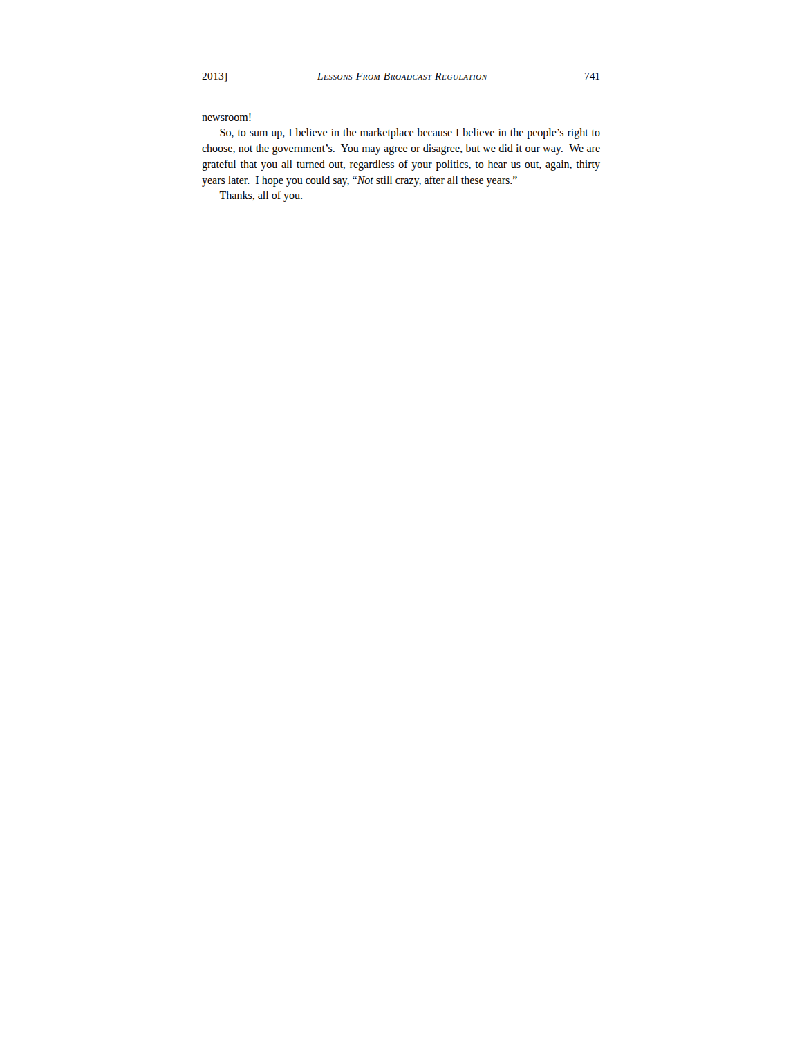2013] Lessons From Broadcast Regulation 741
newsroom!
So, to sum up, I believe in the marketplace because I believe in the people’s right to choose, not the government’s. You may agree or disagree, but we did it our way. We are grateful that you all turned out, regardless of your politics, to hear us out, again, thirty years later. I hope you could say, “Not still crazy, after all these years.”
Thanks, all of you.